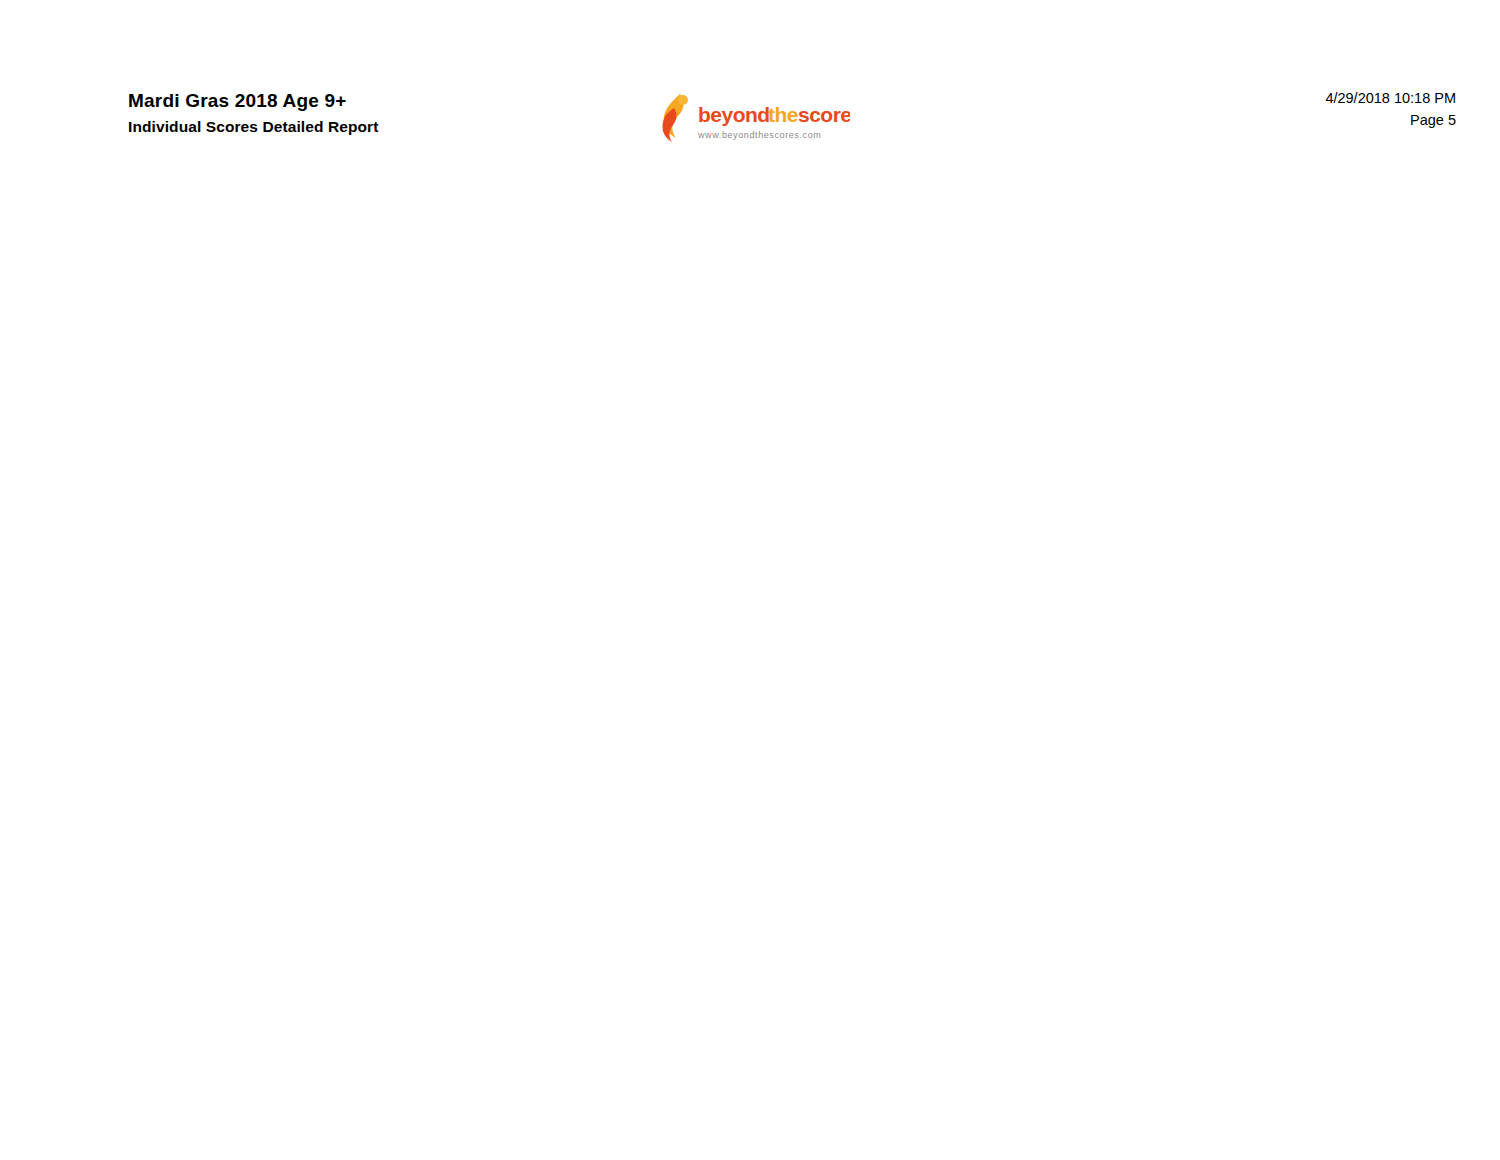Mardi Gras 2018 Age 9+
Individual Scores Detailed Report
beyond the scores www.beyondthescores.com
4/29/2018 10:18 PM
Page 5